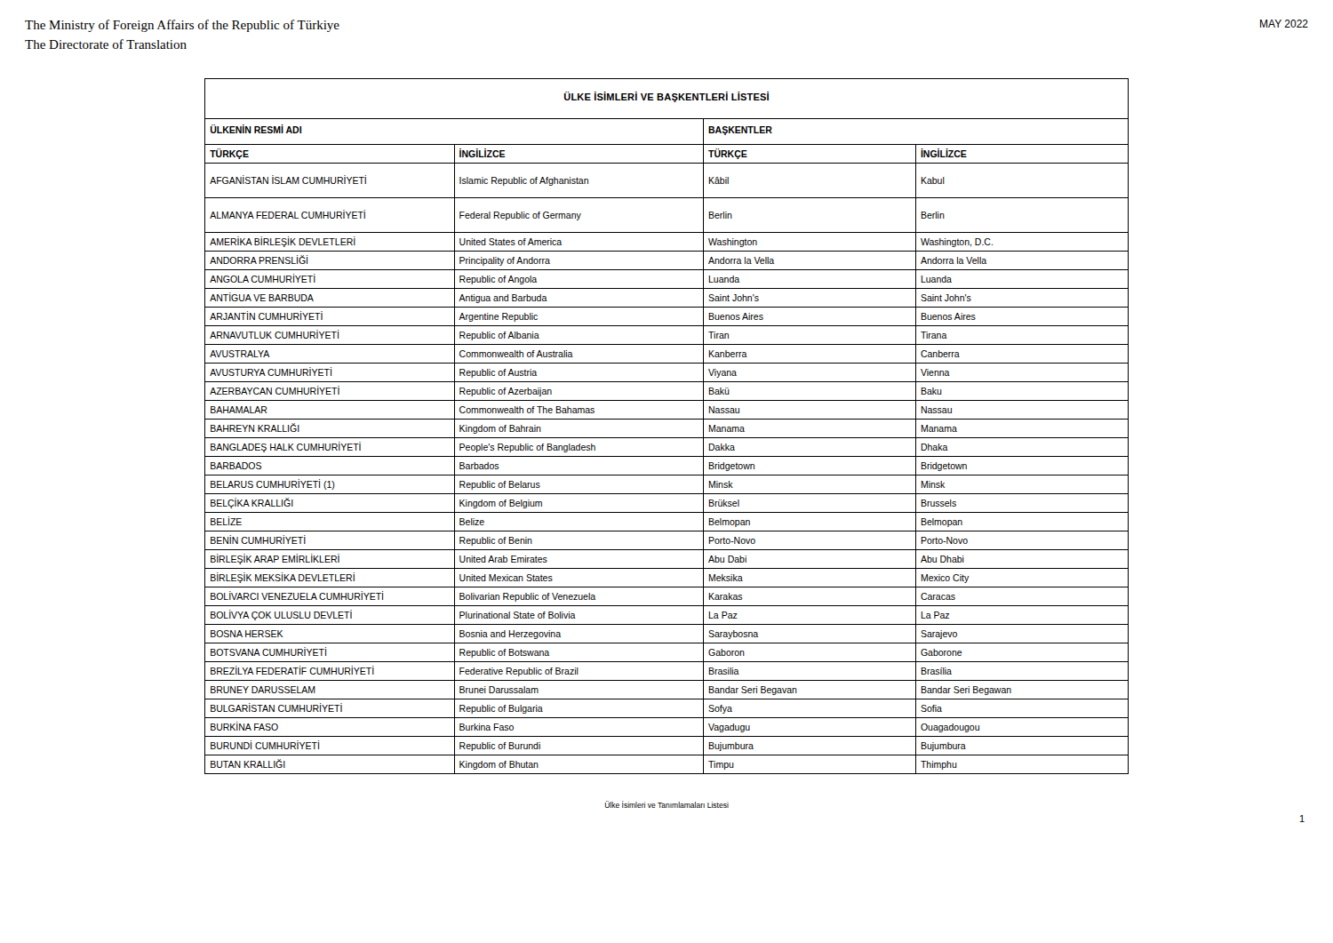The Ministry of Foreign Affairs of the Republic of Türkiye
The Directorate of Translation
MAY 2022
| ÜLKE İSİMLERİ VE BAŞKENTLERİ LİSTESİ |
| ÜLKENİN RESMİ ADI | BAŞKENTLER |
| TÜRKÇE | İNGİLİZCE | TÜRKÇE | İNGİLİZCE |
| AFGANİSTAN İSLAM CUMHURİYETİ | Islamic Republic of Afghanistan | Kâbil | Kabul |
| ALMANYA FEDERAL CUMHURİYETİ | Federal Republic of Germany | Berlin | Berlin |
| AMERİKA BİRLEŞİK DEVLETLERİ | United States of America | Washington | Washington, D.C. |
| ANDORRA PRENSLİĞİ | Principality of Andorra | Andorra la Vella | Andorra la Vella |
| ANGOLA CUMHURİYETİ | Republic of Angola | Luanda | Luanda |
| ANTİGUA VE BARBUDA | Antigua and Barbuda | Saint John's | Saint John's |
| ARJANTİN CUMHURİYETİ | Argentine Republic | Buenos Aires | Buenos Aires |
| ARNAVUTLUK CUMHURİYETİ | Republic of Albania | Tiran | Tirana |
| AVUSTRALYA | Commonwealth of Australia | Kanberra | Canberra |
| AVUSTURYA CUMHURİYETİ | Republic of Austria | Viyana | Vienna |
| AZERBAYCAN CUMHURİYETİ | Republic of Azerbaijan | Bakü | Baku |
| BAHAMALAR | Commonwealth of The Bahamas | Nassau | Nassau |
| BAHREYN KRALLIĞI | Kingdom of Bahrain | Manama | Manama |
| BANGLADEŞ HALK CUMHURİYETİ | People's Republic of Bangladesh | Dakka | Dhaka |
| BARBADOS | Barbados | Bridgetown | Bridgetown |
| BELARUS CUMHURİYETİ (1) | Republic of Belarus | Minsk | Minsk |
| BELÇİKA KRALLIĞI | Kingdom of Belgium | Brüksel | Brussels |
| BELİZE | Belize | Belmopan | Belmopan |
| BENİN CUMHURİYETİ | Republic of Benin | Porto-Novo | Porto-Novo |
| BİRLEŞİK ARAP EMİRLİKLERİ | United Arab Emirates | Abu Dabi | Abu Dhabi |
| BİRLEŞİK MEKSİKA DEVLETLERİ | United Mexican States | Meksika | Mexico City |
| BOLİVARCI VENEZUELA CUMHURİYETİ | Bolivarian Republic of Venezuela | Karakas | Caracas |
| BOLİVYA ÇOK ULUSLU DEVLETİ | Plurinational State of Bolivia | La Paz | La Paz |
| BOSNA HERSEK | Bosnia and Herzegovina | Saraybosna | Sarajevo |
| BOTSVANA CUMHURİYETİ | Republic of Botswana | Gaboron | Gaborone |
| BREZİLYA FEDERATİF CUMHURİYETİ | Federative Republic of Brazil | Brasilia | Brasília |
| BRUNEY DARUSSELAM | Brunei Darussalam | Bandar Seri Begavan | Bandar Seri Begawan |
| BULGARİSTAN CUMHURİYETİ | Republic of Bulgaria | Sofya | Sofia |
| BURKİNA FASO | Burkina Faso | Vagadugu | Ouagadougou |
| BURUNDİ CUMHURİYETİ | Republic of Burundi | Bujumbura | Bujumbura |
| BUTAN KRALLIĞI | Kingdom of Bhutan | Timpu | Thimphu |
Ülke İsimleri ve Tanımlamaları Listesi
1